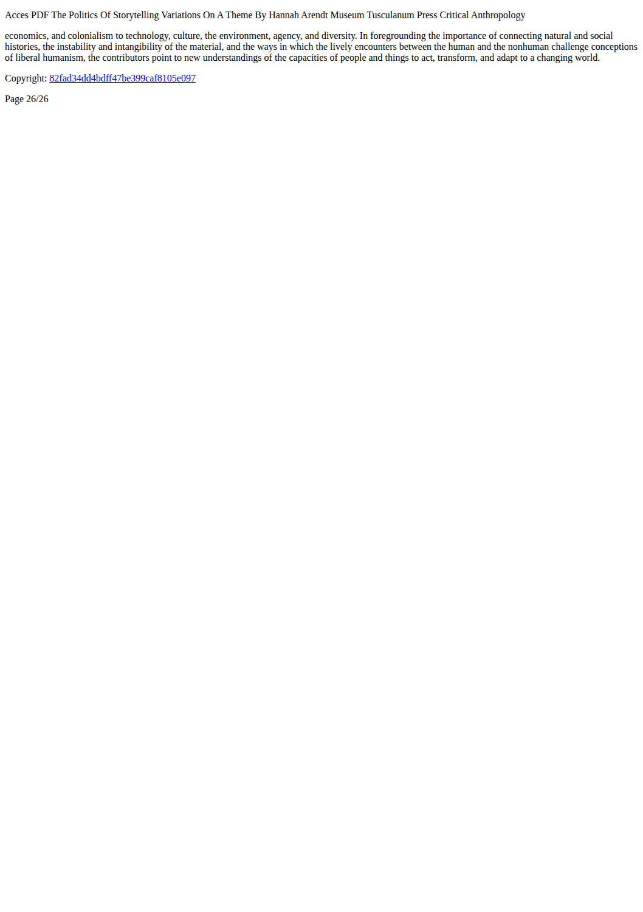Acces PDF The Politics Of Storytelling Variations On A Theme By Hannah Arendt Museum Tusculanum Press Critical Anthropology
economics, and colonialism to technology, culture, the environment, agency, and diversity. In foregrounding the importance of connecting natural and social histories, the instability and intangibility of the material, and the ways in which the lively encounters between the human and the nonhuman challenge conceptions of liberal humanism, the contributors point to new understandings of the capacities of people and things to act, transform, and adapt to a changing world.
Copyright: 82fad34dd4bdff47be399caf8105e097
Page 26/26